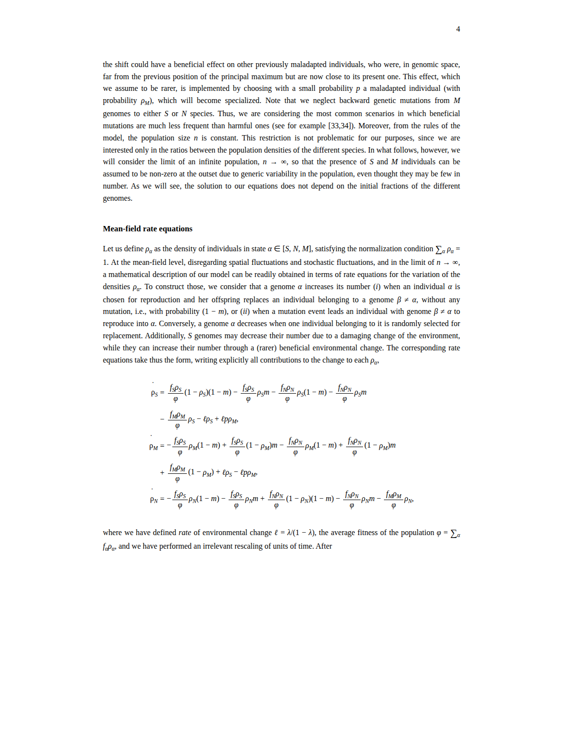4
the shift could have a beneficial effect on other previously maladapted individuals, who were, in genomic space, far from the previous position of the principal maximum but are now close to its present one. This effect, which we assume to be rarer, is implemented by choosing with a small probability p a maladapted individual (with probability ρM), which will become specialized. Note that we neglect backward genetic mutations from M genomes to either S or N species. Thus, we are considering the most common scenarios in which beneficial mutations are much less frequent than harmful ones (see for example [33,34]). Moreover, from the rules of the model, the population size n is constant. This restriction is not problematic for our purposes, since we are interested only in the ratios between the population densities of the different species. In what follows, however, we will consider the limit of an infinite population, n → ∞, so that the presence of S and M individuals can be assumed to be non-zero at the outset due to generic variability in the population, even thought they may be few in number. As we will see, the solution to our equations does not depend on the initial fractions of the different genomes.
Mean-field rate equations
Let us define ρα as the density of individuals in state α ∈ [S, N, M], satisfying the normalization condition ∑α ρα = 1. At the mean-field level, disregarding spatial fluctuations and stochastic fluctuations, and in the limit of n → ∞, a mathematical description of our model can be readily obtained in terms of rate equations for the variation of the densities ρα. To construct those, we consider that a genome α increases its number (i) when an individual α is chosen for reproduction and her offspring replaces an individual belonging to a genome β ≠ α, without any mutation, i.e., with probability (1 − m), or (ii) when a mutation event leads an individual with genome β ≠ α to reproduce into α. Conversely, a genome α decreases when one individual belonging to it is randomly selected for replacement. Additionally, S genomes may decrease their number due to a damaging change of the environment, while they can increase their number through a (rarer) beneficial environmental change. The corresponding rate equations take thus the form, writing explicitly all contributions to the change to each ρα,
| ρ S | = | f S ρ S φ (1 − ρ S )(1 − m ) − f S ρ S φ ρ S m − f N ρ N φ ρ S (1 − m ) − f N ρ N φ ρ S m |
| | − | f M ρ M φ ρ S − ℓρ S + ℓpρ M , |
| ρ M | = | − f S ρ S φ ρ M (1 − m ) + f S ρ S φ (1 − ρ M ) m − f N ρ N φ ρ M (1 − m ) + f N ρ N φ (1 − ρ M ) m |
| | + | f M ρ M φ (1 − ρ M ) + ℓρ S − ℓpρ M , |
| ρ N | = | − f S ρ S φ ρ N (1 − m ) − f S ρ S φ ρ N m + f N ρ N φ (1 − ρ N )(1 − m ) − f N ρ N φ ρ N m − f M ρ M φ ρ N , |
where we have defined rate of environmental change ℓ = λ/(1 − λ), the average fitness of the population φ = ∑α fαρα, and we have performed an irrelevant rescaling of units of time. After